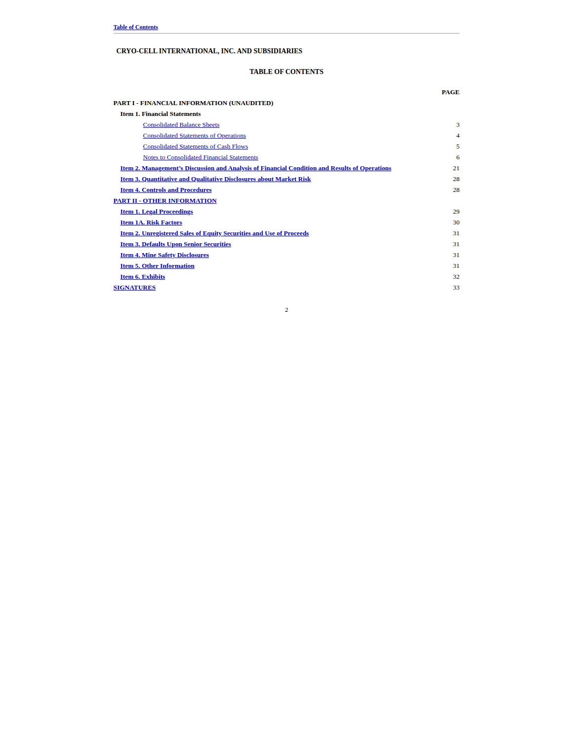Table of Contents
CRYO-CELL INTERNATIONAL, INC. AND SUBSIDIARIES
TABLE OF CONTENTS
| | PAGE |
| PART I - FINANCIAL INFORMATION (UNAUDITED) | |
| Item 1. Financial Statements | |
| Consolidated Balance Sheets | 3 |
| Consolidated Statements of Operations | 4 |
| Consolidated Statements of Cash Flows | 5 |
| Notes to Consolidated Financial Statements | 6 |
| Item 2. Management’s Discussion and Analysis of Financial Condition and Results of Operations | 21 |
| Item 3. Quantitative and Qualitative Disclosures about Market Risk | 28 |
| Item 4. Controls and Procedures | 28 |
| PART II - OTHER INFORMATION | |
| Item 1. Legal Proceedings | 29 |
| Item 1A. Risk Factors | 30 |
| Item 2. Unregistered Sales of Equity Securities and Use of Proceeds | 31 |
| Item 3. Defaults Upon Senior Securities | 31 |
| Item 4. Mine Safety Disclosures | 31 |
| Item 5. Other Information | 31 |
| Item 6. Exhibits | 32 |
| SIGNATURES | 33 |
2